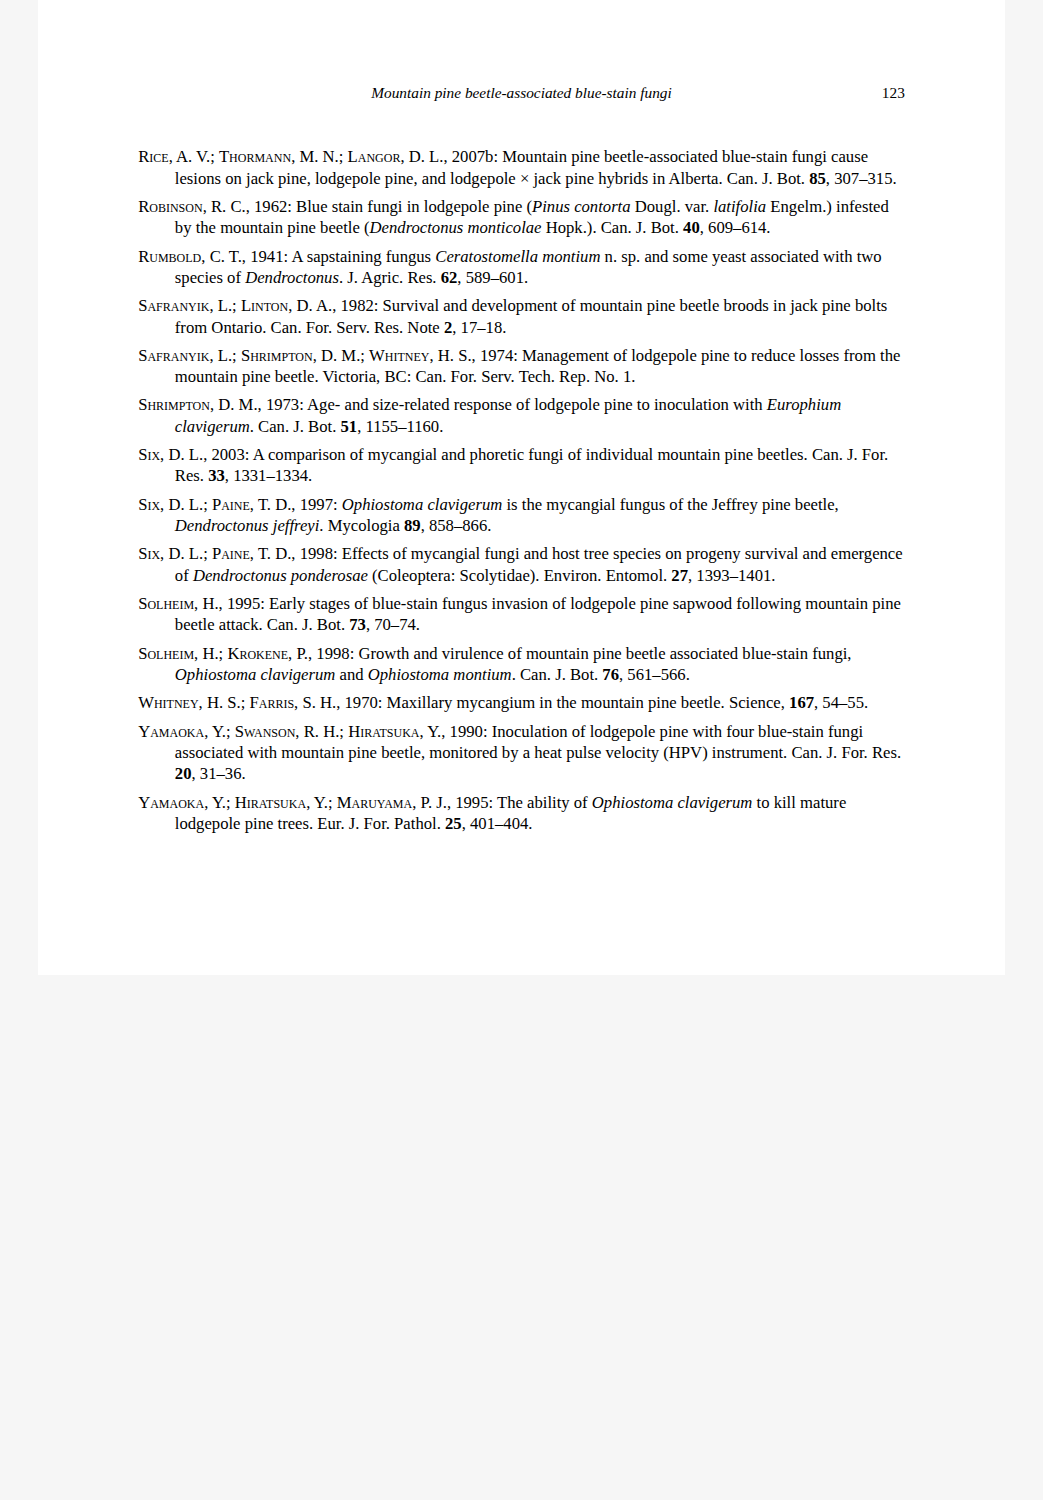Mountain pine beetle-associated blue-stain fungi 123
Rice, A. V.; Thormann, M. N.; Langor, D. L., 2007b: Mountain pine beetle-associated blue-stain fungi cause lesions on jack pine, lodgepole pine, and lodgepole × jack pine hybrids in Alberta. Can. J. Bot. 85, 307–315.
Robinson, R. C., 1962: Blue stain fungi in lodgepole pine (Pinus contorta Dougl. var. latifolia Engelm.) infested by the mountain pine beetle (Dendroctonus monticolae Hopk.). Can. J. Bot. 40, 609–614.
Rumbold, C. T., 1941: A sapstaining fungus Ceratostomella montium n. sp. and some yeast associated with two species of Dendroctonus. J. Agric. Res. 62, 589–601.
Safranyik, L.; Linton, D. A., 1982: Survival and development of mountain pine beetle broods in jack pine bolts from Ontario. Can. For. Serv. Res. Note 2, 17–18.
Safranyik, L.; Shrimpton, D. M.; Whitney, H. S., 1974: Management of lodgepole pine to reduce losses from the mountain pine beetle. Victoria, BC: Can. For. Serv. Tech. Rep. No. 1.
Shrimpton, D. M., 1973: Age- and size-related response of lodgepole pine to inoculation with Europhium clavigerum. Can. J. Bot. 51, 1155–1160.
Six, D. L., 2003: A comparison of mycangial and phoretic fungi of individual mountain pine beetles. Can. J. For. Res. 33, 1331–1334.
Six, D. L.; Paine, T. D., 1997: Ophiostoma clavigerum is the mycangial fungus of the Jeffrey pine beetle, Dendroctonus jeffreyi. Mycologia 89, 858–866.
Six, D. L.; Paine, T. D., 1998: Effects of mycangial fungi and host tree species on progeny survival and emergence of Dendroctonus ponderosae (Coleoptera: Scolytidae). Environ. Entomol. 27, 1393–1401.
Solheim, H., 1995: Early stages of blue-stain fungus invasion of lodgepole pine sapwood following mountain pine beetle attack. Can. J. Bot. 73, 70–74.
Solheim, H.; Krokene, P., 1998: Growth and virulence of mountain pine beetle associated blue-stain fungi, Ophiostoma clavigerum and Ophiostoma montium. Can. J. Bot. 76, 561–566.
Whitney, H. S.; Farris, S. H., 1970: Maxillary mycangium in the mountain pine beetle. Science, 167, 54–55.
Yamaoka, Y.; Swanson, R. H.; Hiratsuka, Y., 1990: Inoculation of lodgepole pine with four blue-stain fungi associated with mountain pine beetle, monitored by a heat pulse velocity (HPV) instrument. Can. J. For. Res. 20, 31–36.
Yamaoka, Y.; Hiratsuka, Y.; Maruyama, P. J., 1995: The ability of Ophiostoma clavigerum to kill mature lodgepole pine trees. Eur. J. For. Pathol. 25, 401–404.